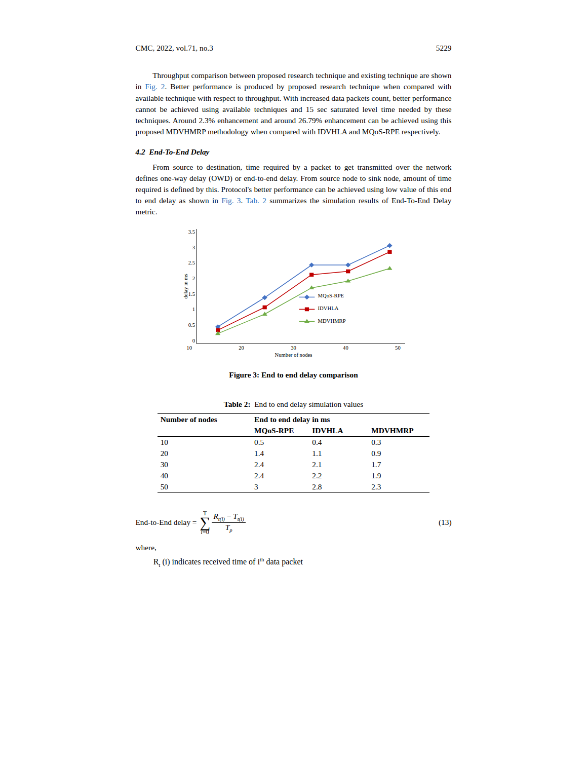CMC, 2022, vol.71, no.3 5229
Throughput comparison between proposed research technique and existing technique are shown in Fig. 2. Better performance is produced by proposed research technique when compared with available technique with respect to throughput. With increased data packets count, better performance cannot be achieved using available techniques and 15 sec saturated level time needed by these techniques. Around 2.3% enhancement and around 26.79% enhancement can be achieved using this proposed MDVHMRP methodology when compared with IDVHLA and MQoS-RPE respectively.
4.2 End-To-End Delay
From source to destination, time required by a packet to get transmitted over the network defines one-way delay (OWD) or end-to-end delay. From source node to sink node, amount of time required is defined by this. Protocol's better performance can be achieved using low value of this end to end delay as shown in Fig. 3. Tab. 2 summarizes the simulation results of End-To-End Delay metric.
delay in ms
3.5 3 2.5 2 1.5 1 0.5 0
MQoS-RPE IDVHLA MDVHMRP
10 20 30 40 50
Number of nodes
Figure 3: End to end delay comparison
Table 2: End to end delay simulation values
| Number of nodes | End to end delay in ms |
| --- | --- |
| | MQoS-RPE | IDVHLA | MDVHMRP |
| 10 | 0.5 | 0.4 | 0.3 |
| 20 | 1.4 | 1.1 | 0.9 |
| 30 | 2.4 | 2.1 | 1.7 |
| 40 | 2.4 | 2.2 | 1.9 |
| 50 | 3 | 2.8 | 2.3 |
End-to-End delay = T ∑ i=0 Rt(i) − Tt(i) Tp
(13)
where,
Rt (i) indicates received time of ith data packet